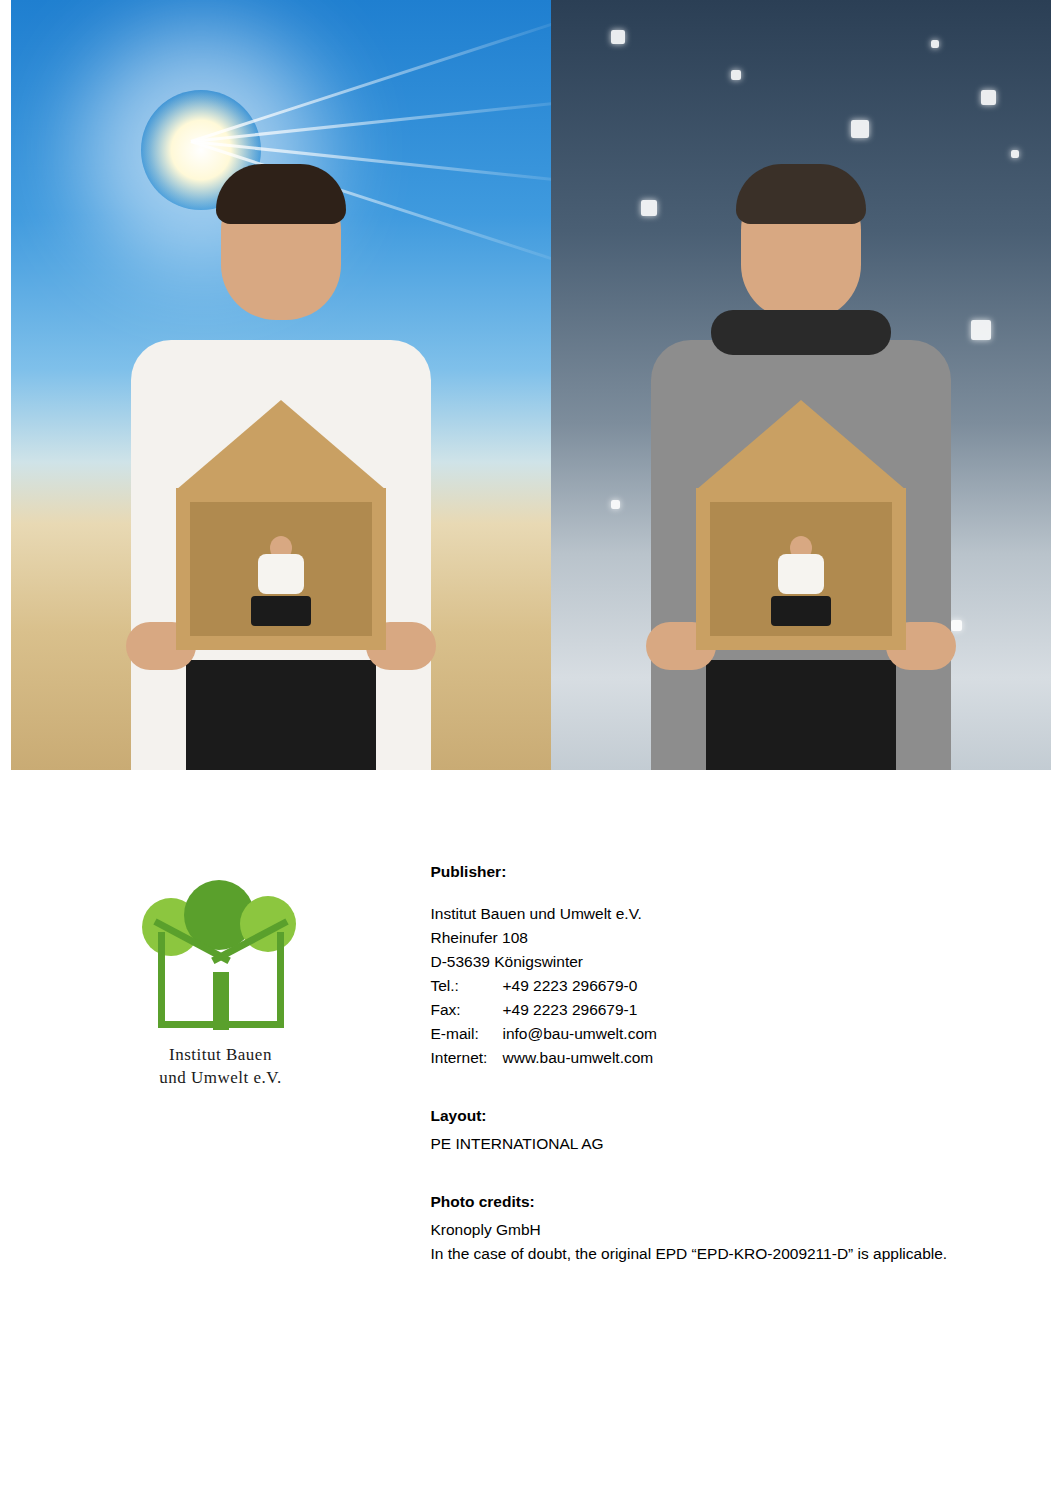Institut Bauen
und Umwelt e.V.
Publisher:
Institut Bauen und Umwelt e.V.
Rheinufer 108
D-53639 Königswinter
Tel.:+49 2223 296679-0
Fax:+49 2223 296679-1
E-mail: info@bau-umwelt.com
Internet: www.bau-umwelt.com
Layout:
PE INTERNATIONAL AG
Photo credits:
Kronoply GmbH
In the case of doubt, the original EPD “EPD-KRO-2009211-D” is applicable.